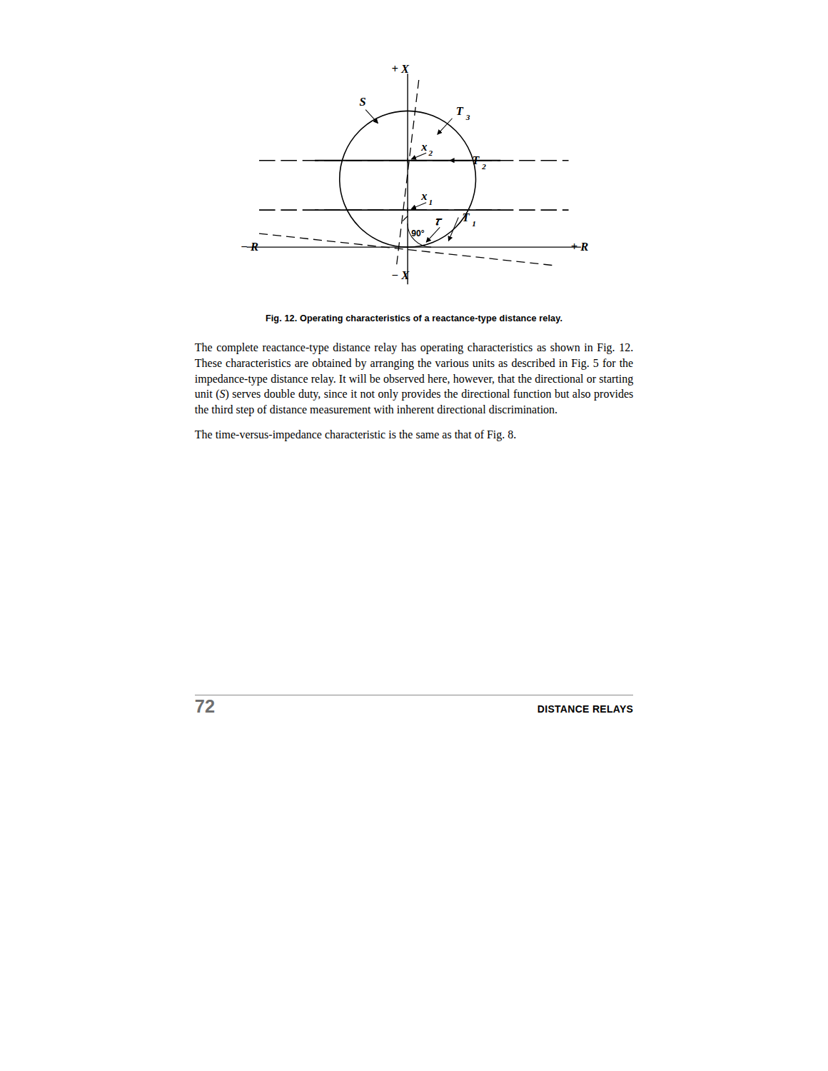Operating characteristics of a reactance-type distance relay An R–X diagram showing a circle through the origin tangent to the R axis (the starting unit S, also third step T3), two horizontal lines at reactance values x1 and x2 representing the first and second steps T1 and T2, and a dashed line through the origin at angle tau measured 90 degrees from the vertical X axis. + X − X − R + R S T 3 T 2 T 1 x 2 x 1 𝜏 90°
Fig. 12. Operating characteristics of a reactance-type distance relay.
The complete reactance-type distance relay has operating characteristics as shown in Fig. 12. These characteristics are obtained by arranging the various units as described in Fig. 5 for the impedance-type distance relay. It will be observed here, however, that the directional or starting unit (S) serves double duty, since it not only provides the directional function but also provides the third step of distance measurement with inherent directional discrimination.
The time-versus-impedance characteristic is the same as that of Fig. 8.
72
DISTANCE RELAYS